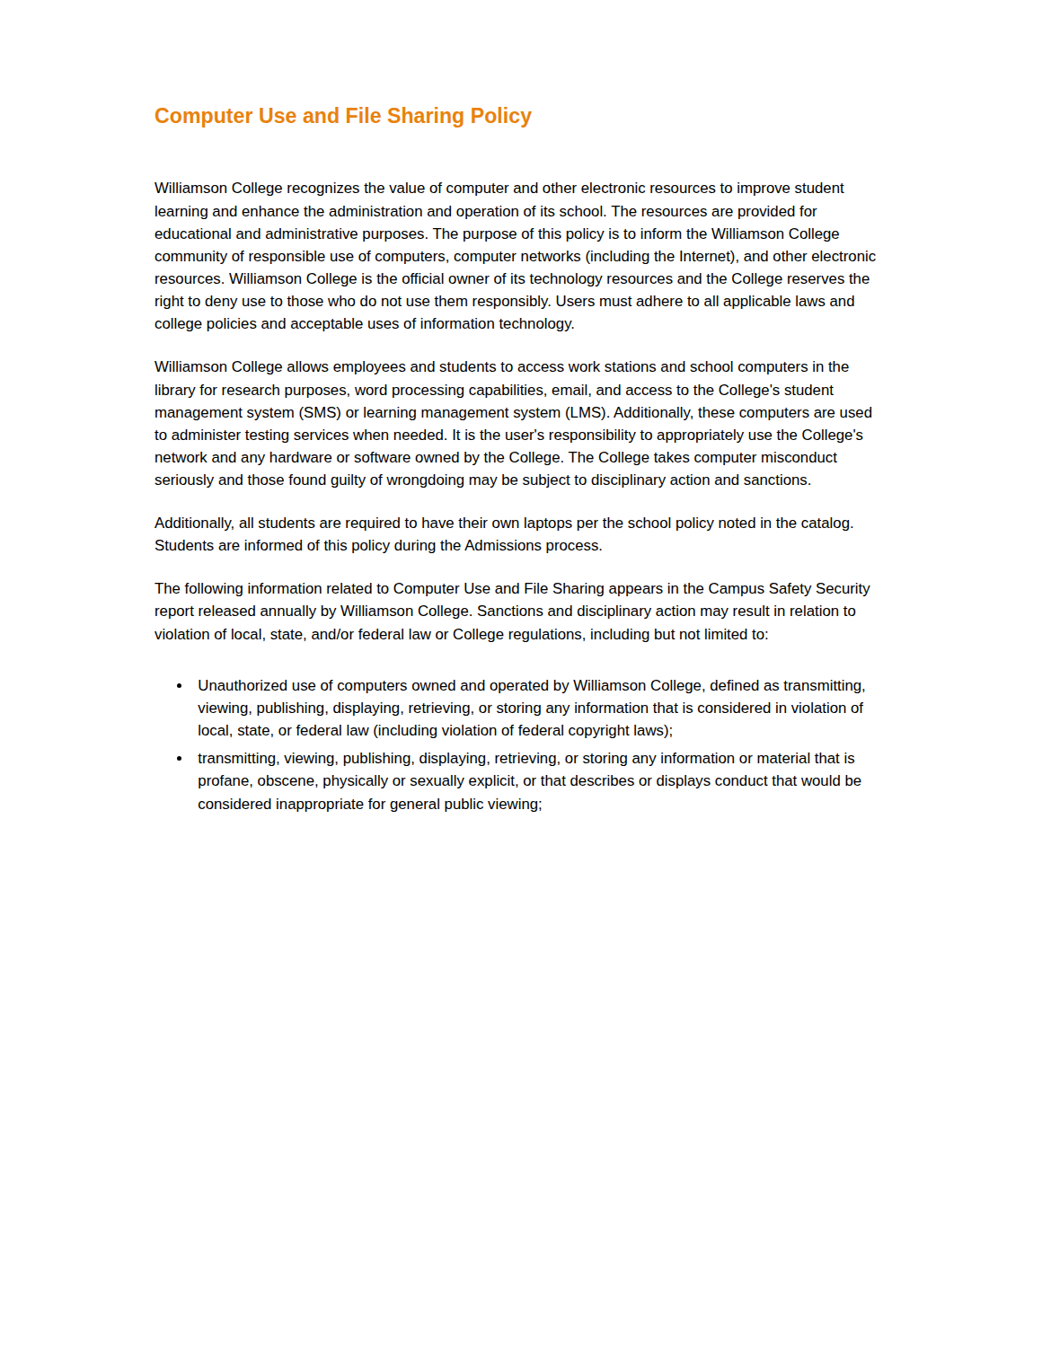Computer Use and File Sharing Policy
Williamson College recognizes the value of computer and other electronic resources to improve student learning and enhance the administration and operation of its school. The resources are provided for educational and administrative purposes. The purpose of this policy is to inform the Williamson College community of responsible use of computers, computer networks (including the Internet), and other electronic resources. Williamson College is the official owner of its technology resources and the College reserves the right to deny use to those who do not use them responsibly. Users must adhere to all applicable laws and college policies and acceptable uses of information technology.
Williamson College allows employees and students to access work stations and school computers in the library for research purposes, word processing capabilities, email, and access to the College's student management system (SMS) or learning management system (LMS). Additionally, these computers are used to administer testing services when needed. It is the user's responsibility to appropriately use the College's network and any hardware or software owned by the College. The College takes computer misconduct seriously and those found guilty of wrongdoing may be subject to disciplinary action and sanctions.
Additionally, all students are required to have their own laptops per the school policy noted in the catalog. Students are informed of this policy during the Admissions process.
The following information related to Computer Use and File Sharing appears in the Campus Safety Security report released annually by Williamson College. Sanctions and disciplinary action may result in relation to violation of local, state, and/or federal law or College regulations, including but not limited to:
Unauthorized use of computers owned and operated by Williamson College, defined as transmitting, viewing, publishing, displaying, retrieving, or storing any information that is considered in violation of local, state, or federal law (including violation of federal copyright laws);
transmitting, viewing, publishing, displaying, retrieving, or storing any information or material that is profane, obscene, physically or sexually explicit, or that describes or displays conduct that would be considered inappropriate for general public viewing;